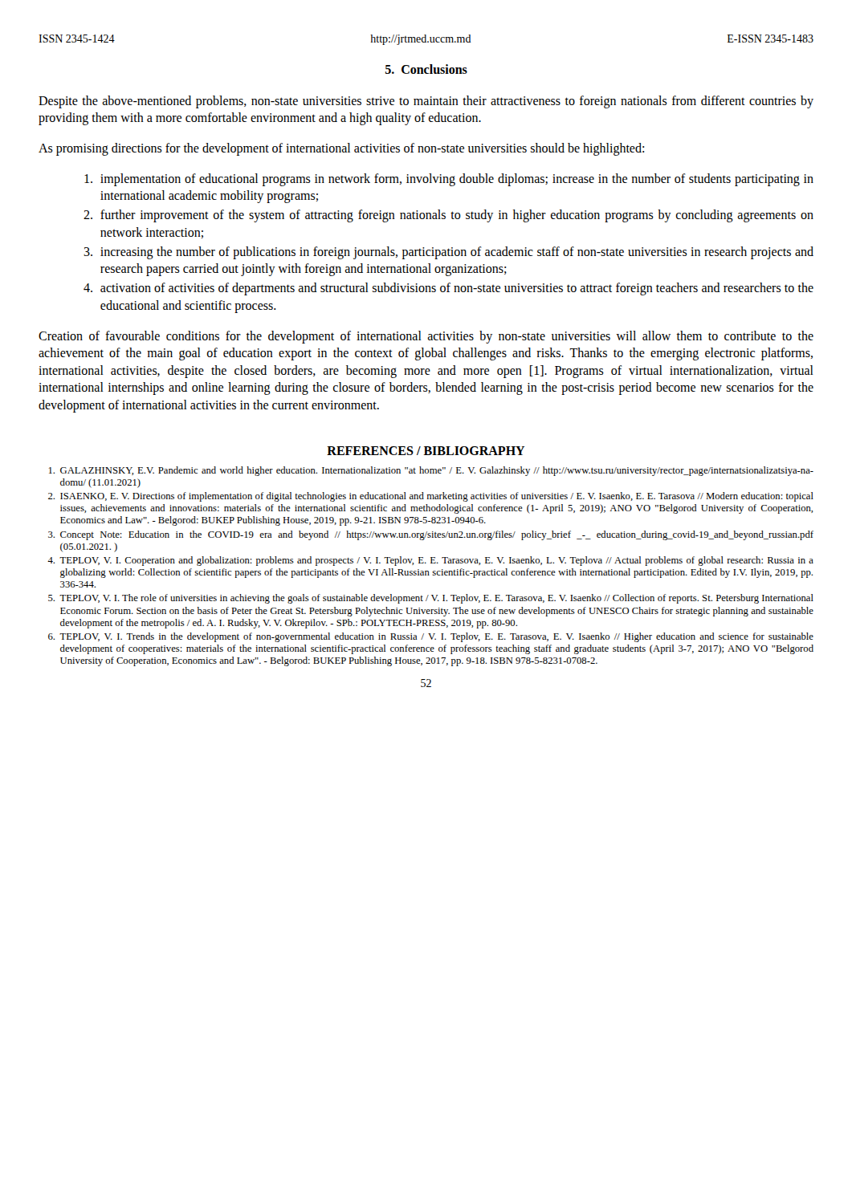ISSN 2345-1424 http://jrtmed.uccm.md E-ISSN 2345-1483
5. Conclusions
Despite the above-mentioned problems, non-state universities strive to maintain their attractiveness to foreign nationals from different countries by providing them with a more comfortable environment and a high quality of education.
As promising directions for the development of international activities of non-state universities should be highlighted:
implementation of educational programs in network form, involving double diplomas; increase in the number of students participating in international academic mobility programs;
further improvement of the system of attracting foreign nationals to study in higher education programs by concluding agreements on network interaction;
increasing the number of publications in foreign journals, participation of academic staff of non-state universities in research projects and research papers carried out jointly with foreign and international organizations;
activation of activities of departments and structural subdivisions of non-state universities to attract foreign teachers and researchers to the educational and scientific process.
Creation of favourable conditions for the development of international activities by non-state universities will allow them to contribute to the achievement of the main goal of education export in the context of global challenges and risks. Thanks to the emerging electronic platforms, international activities, despite the closed borders, are becoming more and more open [1]. Programs of virtual internationalization, virtual international internships and online learning during the closure of borders, blended learning in the post-crisis period become new scenarios for the development of international activities in the current environment.
REFERENCES / BIBLIOGRAPHY
GALAZHINSKY, E.V. Pandemic and world higher education. Internationalization "at home" / E. V. Galazhinsky // http://www.tsu.ru/university/rector_page/internatsionalizatsiya-na-domu/ (11.01.2021)
ISAENKO, E. V. Directions of implementation of digital technologies in educational and marketing activities of universities / E. V. Isaenko, E. E. Tarasova // Modern education: topical issues, achievements and innovations: materials of the international scientific and methodological conference (1- April 5, 2019); ANO VO "Belgorod University of Cooperation, Economics and Law". - Belgorod: BUKEP Publishing House, 2019, pp. 9-21. ISBN 978-5-8231-0940-6.
Concept Note: Education in the COVID-19 era and beyond // https://www.un.org/sites/un2.un.org/files/ policy_brief _-_ education_during_covid-19_and_beyond_russian.pdf (05.01.2021. )
TEPLOV, V. I. Cooperation and globalization: problems and prospects / V. I. Teplov, E. E. Tarasova, E. V. Isaenko, L. V. Teplova // Actual problems of global research: Russia in a globalizing world: Collection of scientific papers of the participants of the VI All-Russian scientific-practical conference with international participation. Edited by I.V. Ilyin, 2019, pp. 336-344.
TEPLOV, V. I. The role of universities in achieving the goals of sustainable development / V. I. Teplov, E. E. Tarasova, E. V. Isaenko // Collection of reports. St. Petersburg International Economic Forum. Section on the basis of Peter the Great St. Petersburg Polytechnic University. The use of new developments of UNESCO Chairs for strategic planning and sustainable development of the metropolis / ed. A. I. Rudsky, V. V. Okrepilov. - SPb.: POLYTECH-PRESS, 2019, pp. 80-90.
TEPLOV, V. I. Trends in the development of non-governmental education in Russia / V. I. Teplov, E. E. Tarasova, E. V. Isaenko // Higher education and science for sustainable development of cooperatives: materials of the international scientific-practical conference of professors teaching staff and graduate students (April 3-7, 2017); ANO VO "Belgorod University of Cooperation, Economics and Law". - Belgorod: BUKEP Publishing House, 2017, pp. 9-18. ISBN 978-5-8231-0708-2.
52